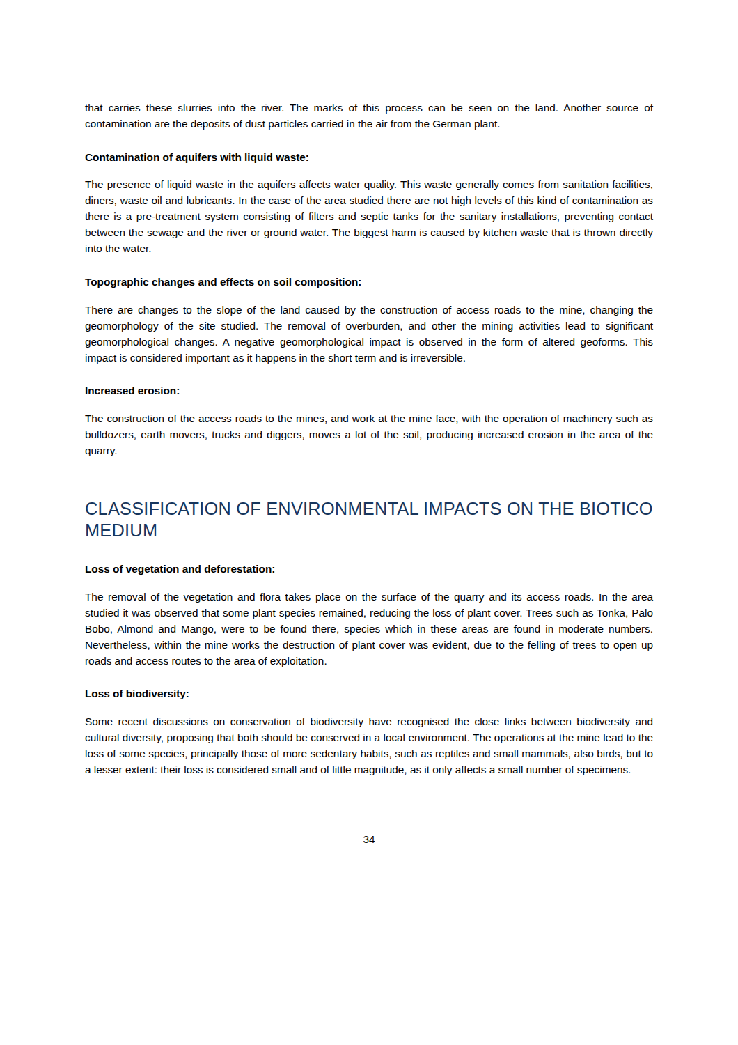that carries these slurries into the river. The marks of this process can be seen on the land. Another source of contamination are the deposits of dust particles carried in the air from the German plant.
Contamination of aquifers with liquid waste:
The presence of liquid waste in the aquifers affects water quality. This waste generally comes from sanitation facilities, diners, waste oil and lubricants. In the case of the area studied there are not high levels of this kind of contamination as there is a pre-treatment system consisting of filters and septic tanks for the sanitary installations, preventing contact between the sewage and the river or ground water. The biggest harm is caused by kitchen waste that is thrown directly into the water.
Topographic changes and effects on soil composition:
There are changes to the slope of the land caused by the construction of access roads to the mine, changing the geomorphology of the site studied. The removal of overburden, and other the mining activities lead to significant geomorphological changes. A negative geomorphological impact is observed in the form of altered geoforms. This impact is considered important as it happens in the short term and is irreversible.
Increased erosion:
The construction of the access roads to the mines, and work at the mine face, with the operation of machinery such as bulldozers, earth movers, trucks and diggers, moves a lot of the soil, producing increased erosion in the area of the quarry.
CLASSIFICATION OF ENVIRONMENTAL IMPACTS ON THE BIOTICO MEDIUM
Loss of vegetation and deforestation:
The removal of the vegetation and flora takes place on the surface of the quarry and its access roads. In the area studied it was observed that some plant species remained, reducing the loss of plant cover. Trees such as Tonka, Palo Bobo, Almond and Mango, were to be found there, species which in these areas are found in moderate numbers. Nevertheless, within the mine works the destruction of plant cover was evident, due to the felling of trees to open up roads and access routes to the area of exploitation.
Loss of biodiversity:
Some recent discussions on conservation of biodiversity have recognised the close links between biodiversity and cultural diversity, proposing that both should be conserved in a local environment. The operations at the mine lead to the loss of some species, principally those of more sedentary habits, such as reptiles and small mammals, also birds, but to a lesser extent: their loss is considered small and of little magnitude, as it only affects a small number of specimens.
34